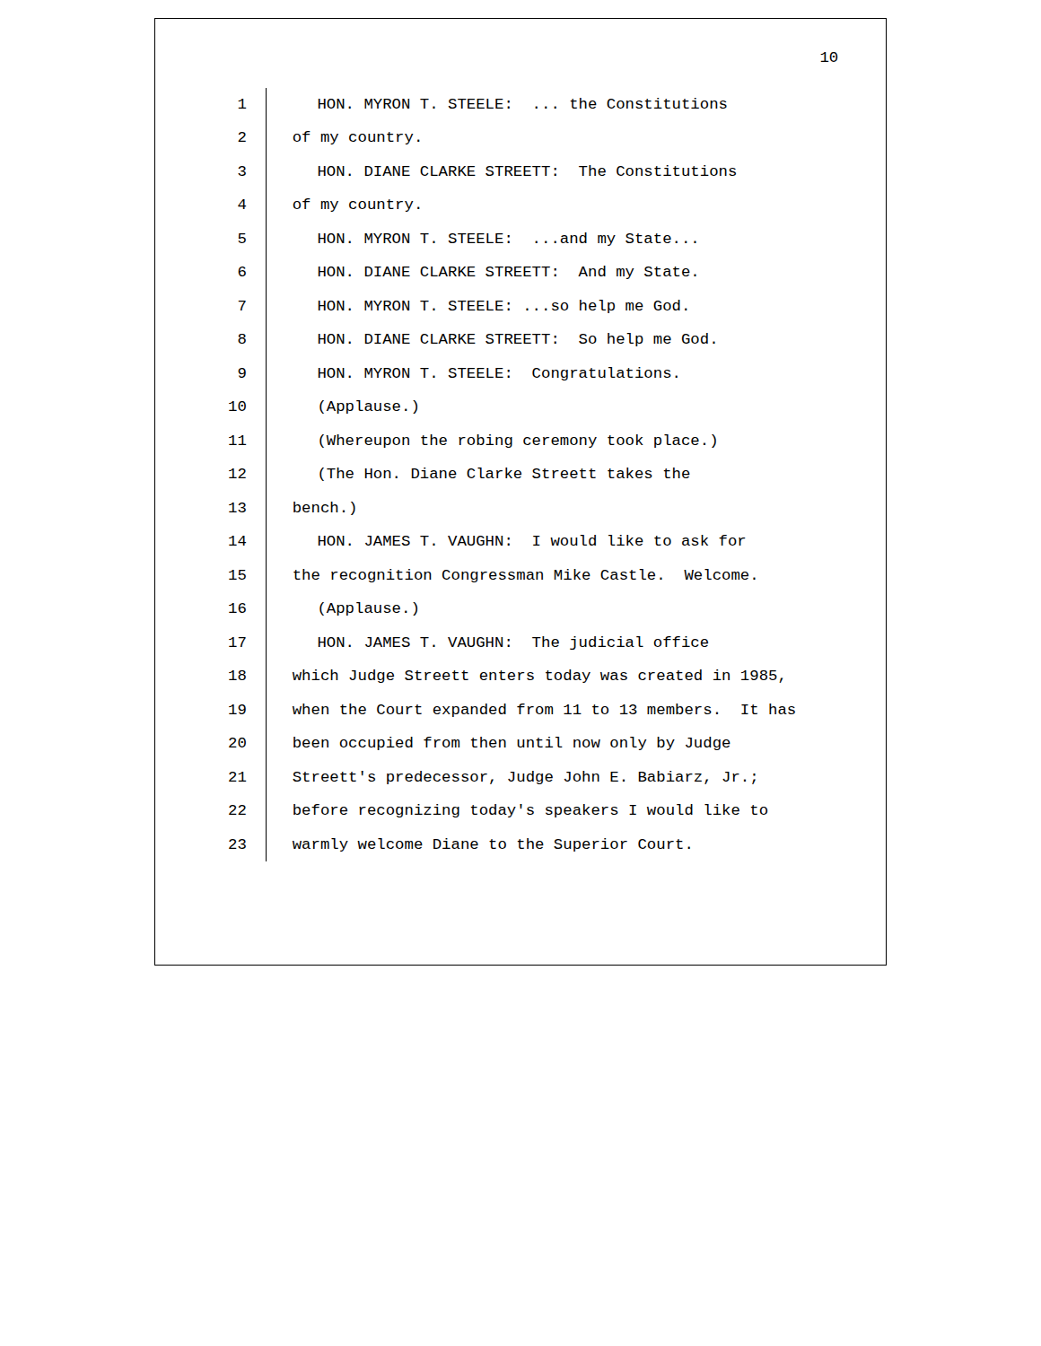10
| 1 | HON. MYRON T. STEELE: ... the Constitutions |
| 2 | of my country. |
| 3 | HON. DIANE CLARKE STREETT: The Constitutions |
| 4 | of my country. |
| 5 | HON. MYRON T. STEELE: ...and my State... |
| 6 | HON. DIANE CLARKE STREETT: And my State. |
| 7 | HON. MYRON T. STEELE: ...so help me God. |
| 8 | HON. DIANE CLARKE STREETT: So help me God. |
| 9 | HON. MYRON T. STEELE: Congratulations. |
| 10 | (Applause.) |
| 11 | (Whereupon the robing ceremony took place.) |
| 12 | (The Hon. Diane Clarke Streett takes the |
| 13 | bench.) |
| 14 | HON. JAMES T. VAUGHN: I would like to ask for |
| 15 | the recognition Congressman Mike Castle. Welcome. |
| 16 | (Applause.) |
| 17 | HON. JAMES T. VAUGHN: The judicial office |
| 18 | which Judge Streett enters today was created in 1985, |
| 19 | when the Court expanded from 11 to 13 members. It has |
| 20 | been occupied from then until now only by Judge |
| 21 | Streett's predecessor, Judge John E. Babiarz, Jr.; |
| 22 | before recognizing today's speakers I would like to |
| 23 | warmly welcome Diane to the Superior Court. |